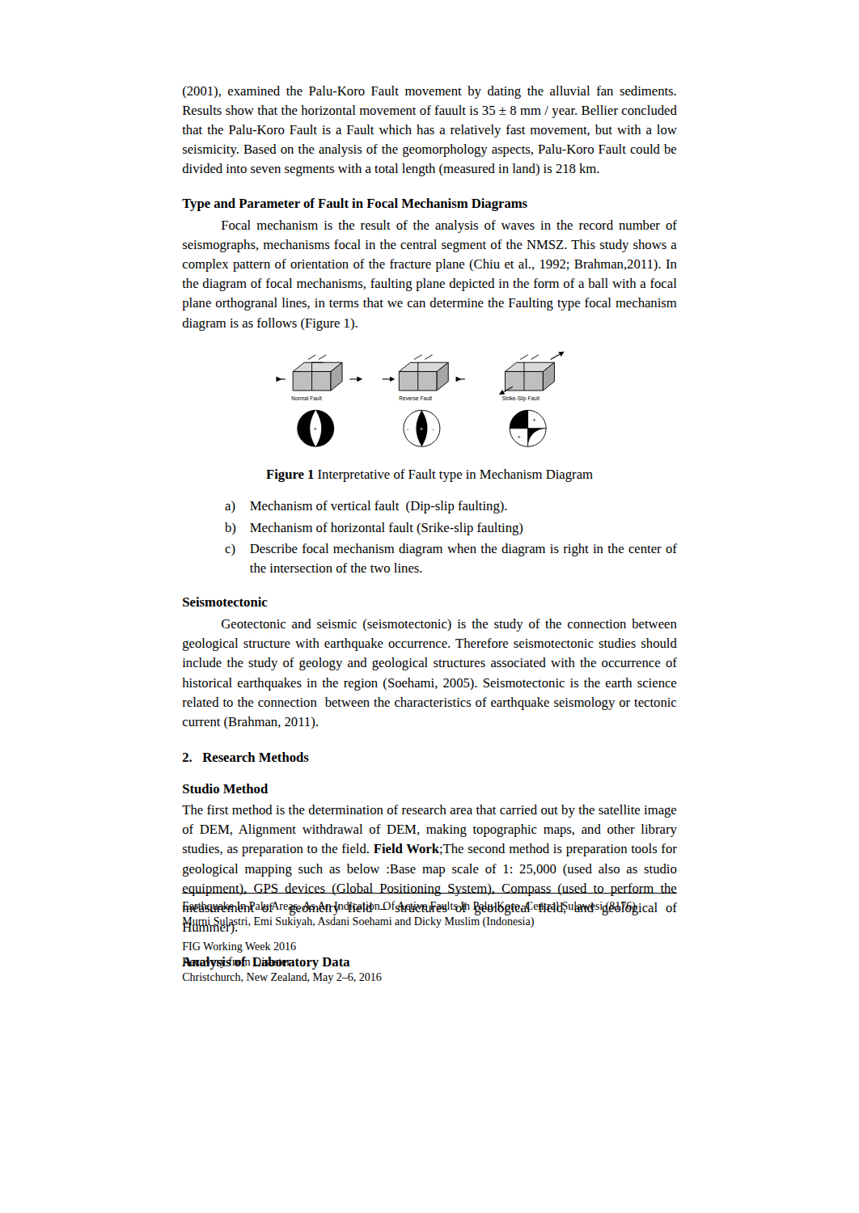(2001), examined the Palu-Koro Fault movement by dating the alluvial fan sediments. Results show that the horizontal movement of fauult is 35 ± 8 mm / year. Bellier concluded that the Palu-Koro Fault is a Fault which has a relatively fast movement, but with a low seismicity. Based on the analysis of the geomorphology aspects, Palu-Koro Fault could be divided into seven segments with a total length (measured in land) is 218 km.
Type and Parameter of Fault in Focal Mechanism Diagrams
Focal mechanism is the result of the analysis of waves in the record number of seismographs, mechanisms focal in the central segment of the NMSZ. This study shows a complex pattern of orientation of the fracture plane (Chiu et al., 1992; Brahman,2011). In the diagram of focal mechanisms, faulting plane depicted in the form of a ball with a focal plane orthogranal lines, in terms that we can determine the Faulting type focal mechanism diagram is as follows (Figure 1).
Normal Fault Reverse Fault Strike-Slip Fault + - - + + +
Figure 1 Interpretative of Fault type in Mechanism Diagram
a) Mechanism of vertical fault (Dip-slip faulting).
b) Mechanism of horizontal fault (Srike-slip faulting)
c) Describe focal mechanism diagram when the diagram is right in the center of the intersection of the two lines.
Seismotectonic
Geotectonic and seismic (seismotectonic) is the study of the connection between geological structure with earthquake occurrence. Therefore seismotectonic studies should include the study of geology and geological structures associated with the occurrence of historical earthquakes in the region (Soehami, 2005). Seismotectonic is the earth science related to the connection between the characteristics of earthquake seismology or tectonic current (Brahman, 2011).
2. Research Methods
Studio Method
The first method is the determination of research area that carried out by the satellite image of DEM, Alignment withdrawal of DEM, making topographic maps, and other library studies, as preparation to the field. Field Work;The second method is preparation tools for geological mapping such as below :Base map scale of 1: 25,000 (used also as studio equipment), GPS devices (Global Positioning System), Compass (used to perform the measurement of geometry field – structures of geological field, and geological of Hummer).
Analysis of Laboratory Data
Earthquake In Palu Areas, As An Indication Of Active Faults In Palu-Koro, Central Sulawesi (8176)
Murni Sulastri, Emi Sukiyah, Asdani Soehami and Dicky Muslim (Indonesia)
FIG Working Week 2016
Recovery from Disaster
Christchurch, New Zealand, May 2–6, 2016